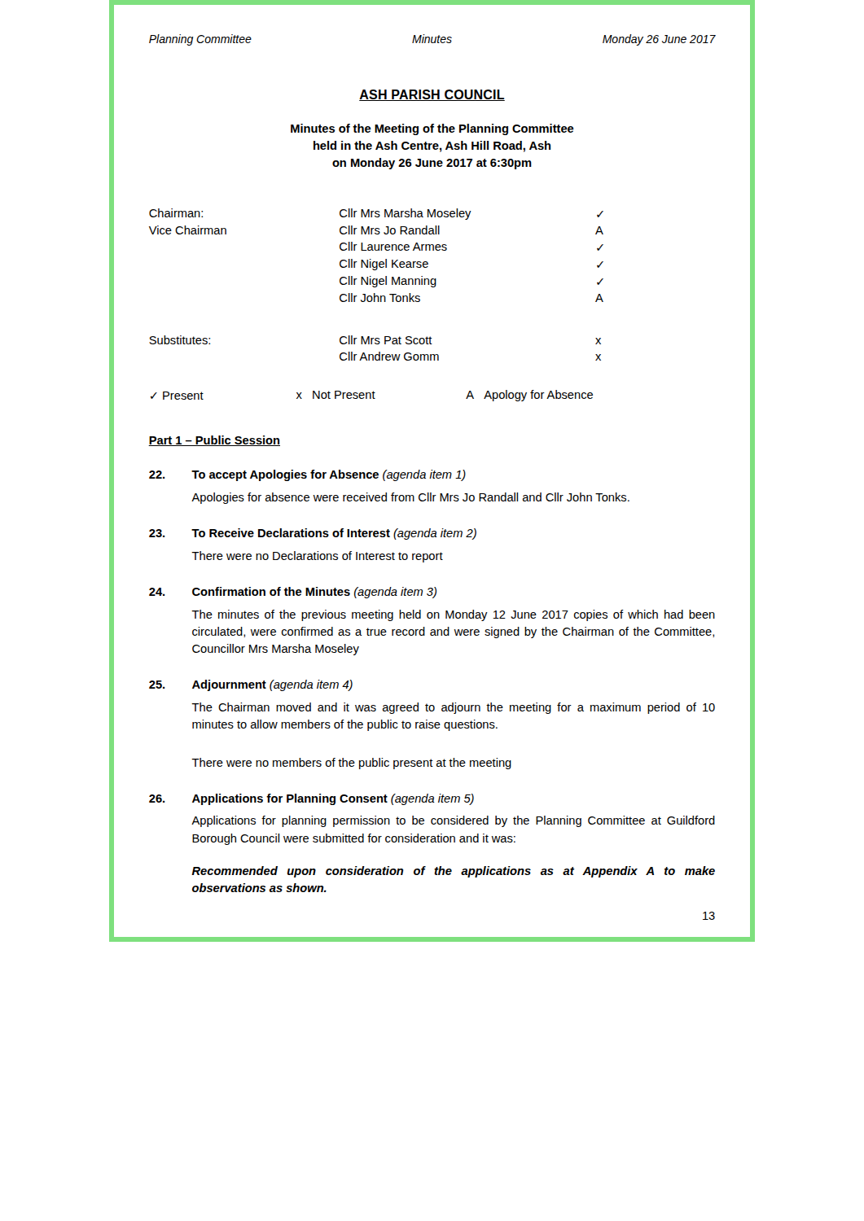Planning Committee
Minutes
Monday 26 June 2017
ASH PARISH COUNCIL
Minutes of the Meeting of the Planning Committee
held in the Ash Centre, Ash Hill Road, Ash
on Monday 26 June 2017 at 6:30pm
| Chairman: | Cllr Mrs Marsha Moseley | ✓ |
| Vice Chairman | Cllr Mrs Jo Randall | A |
| | Cllr Laurence Armes | ✓ |
| | Cllr Nigel Kearse | ✓ |
| | Cllr Nigel Manning | ✓ |
| | Cllr John Tonks | A |
| Substitutes: | Cllr Mrs Pat Scott | x |
| | Cllr Andrew Gomm | x |
✓ Present
x Not Present
A Apology for Absence
Part 1 – Public Session
22.
To accept Apologies for Absence (agenda item 1)
Apologies for absence were received from Cllr Mrs Jo Randall and Cllr John Tonks.
23.
To Receive Declarations of Interest (agenda item 2)
There were no Declarations of Interest to report
24.
Confirmation of the Minutes (agenda item 3)
The minutes of the previous meeting held on Monday 12 June 2017 copies of which had been circulated, were confirmed as a true record and were signed by the Chairman of the Committee, Councillor Mrs Marsha Moseley
25.
Adjournment (agenda item 4)
The Chairman moved and it was agreed to adjourn the meeting for a maximum period of 10 minutes to allow members of the public to raise questions.
There were no members of the public present at the meeting
26.
Applications for Planning Consent (agenda item 5)
Applications for planning permission to be considered by the Planning Committee at Guildford Borough Council were submitted for consideration and it was:
Recommended upon consideration of the applications as at Appendix A to make observations as shown.
13